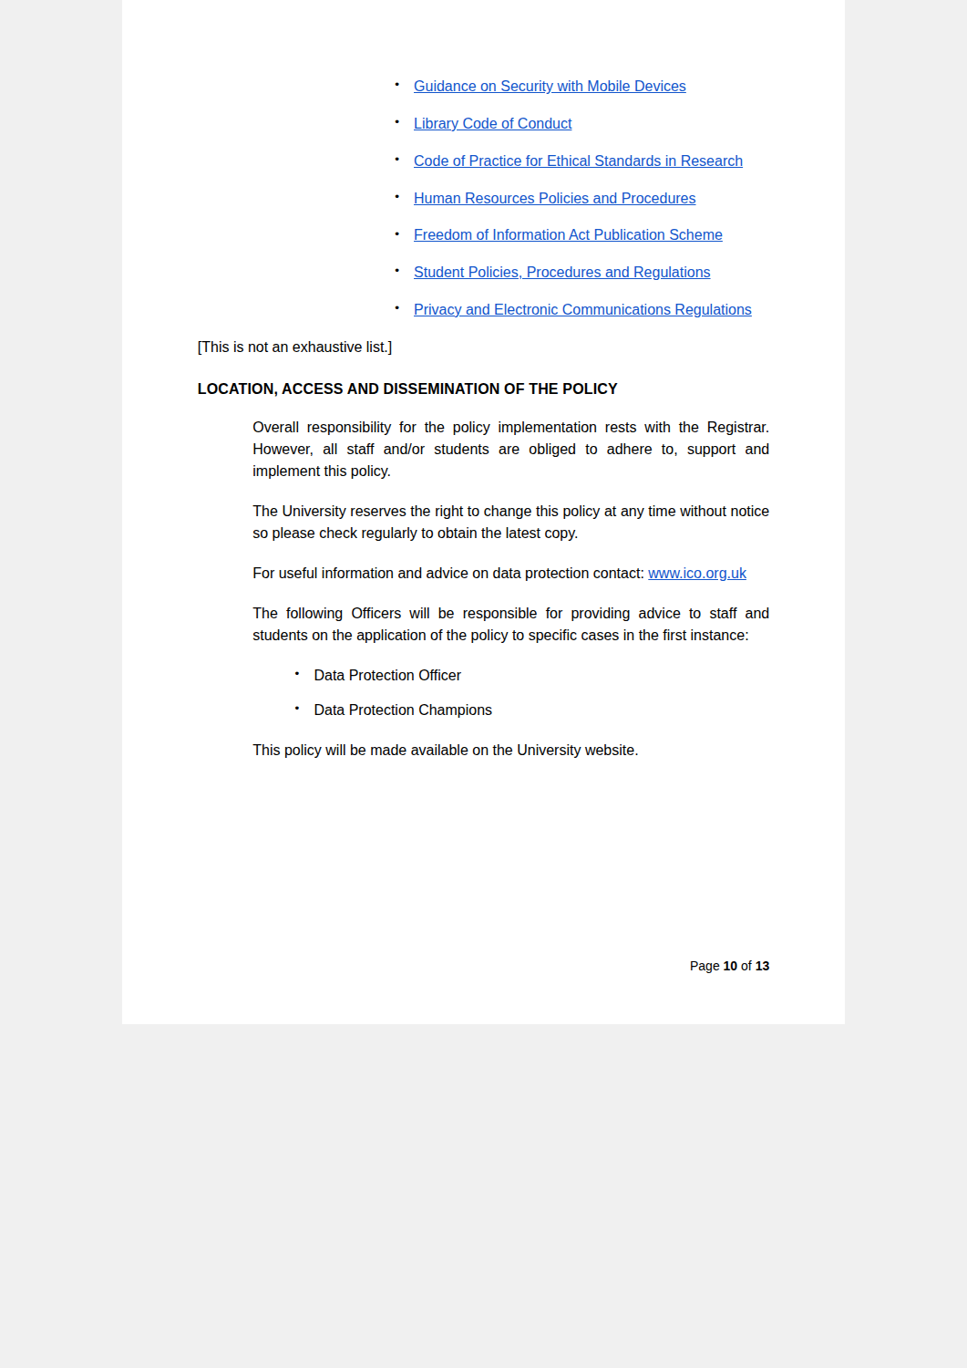Guidance on Security with Mobile Devices
Library Code of Conduct
Code of Practice for Ethical Standards in Research
Human Resources Policies and Procedures
Freedom of Information Act Publication Scheme
Student Policies, Procedures and Regulations
Privacy and Electronic Communications Regulations
[This is not an exhaustive list.]
Location, Access and Dissemination of the Policy
Overall responsibility for the policy implementation rests with the Registrar. However, all staff and/or students are obliged to adhere to, support and implement this policy.
The University reserves the right to change this policy at any time without notice so please check regularly to obtain the latest copy.
For useful information and advice on data protection contact: www.ico.org.uk
The following Officers will be responsible for providing advice to staff and students on the application of the policy to specific cases in the first instance:
Data Protection Officer
Data Protection Champions
This policy will be made available on the University website.
Page 10 of 13